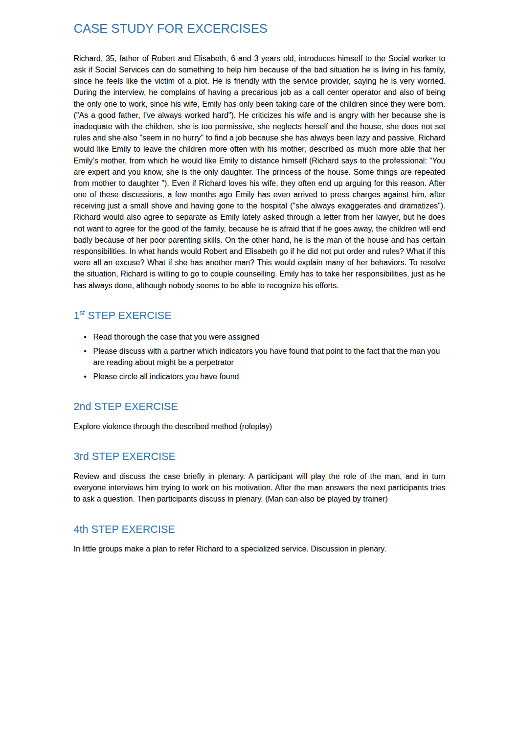CASE STUDY FOR EXCERCISES
Richard, 35, father of Robert and Elisabeth, 6 and 3 years old, introduces himself to the Social worker to ask if Social Services can do something to help him because of the bad situation he is living in his family, since he feels like the victim of a plot. He is friendly with the service provider, saying he is very worried. During the interview, he complains of having a precarious job as a call center operator and also of being the only one to work, since his wife, Emily has only been taking care of the children since they were born. ("As a good father, I've always worked hard"). He criticizes his wife and is angry with her because she is inadequate with the children, she is too permissive, she neglects herself and the house, she does not set rules and she also "seem in no hurry" to find a job because she has always been lazy and passive. Richard would like Emily to leave the children more often with his mother, described as much more able that her Emily’s mother, from which he would like Emily to distance himself (Richard says to the professional: “You are expert and you know, she is the only daughter. The princess of the house. Some things are repeated from mother to daughter "). Even if Richard loves his wife, they often end up arguing for this reason. After one of these discussions, a few months ago Emily has even arrived to press charges against him, after receiving just a small shove and having gone to the hospital ("she always exaggerates and dramatizes"). Richard would also agree to separate as Emily lately asked through a letter from her lawyer, but he does not want to agree for the good of the family, because he is afraid that if he goes away, the children will end badly because of her poor parenting skills. On the other hand, he is the man of the house and has certain responsibilities. In what hands would Robert and Elisabeth go if he did not put order and rules? What if this were all an excuse? What if she has another man? This would explain many of her behaviors. To resolve the situation, Richard is willing to go to couple counselling. Emily has to take her responsibilities, just as he has always done, although nobody seems to be able to recognize his efforts.
1st STEP EXERCISE
Read thorough the case that you were assigned
Please discuss with a partner which indicators you have found that point to the fact that the man you are reading about might be a perpetrator
Please circle all indicators you have found
2nd STEP EXERCISE
Explore violence through the described method (roleplay)
3rd STEP EXERCISE
Review and discuss the case briefly in plenary. A participant will play the role of the man, and in turn everyone interviews him trying to work on his motivation. After the man answers the next participants tries to ask a question. Then participants discuss in plenary. (Man can also be played by trainer)
4th STEP EXERCISE
In little groups make a plan to refer Richard to a specialized service. Discussion in plenary.